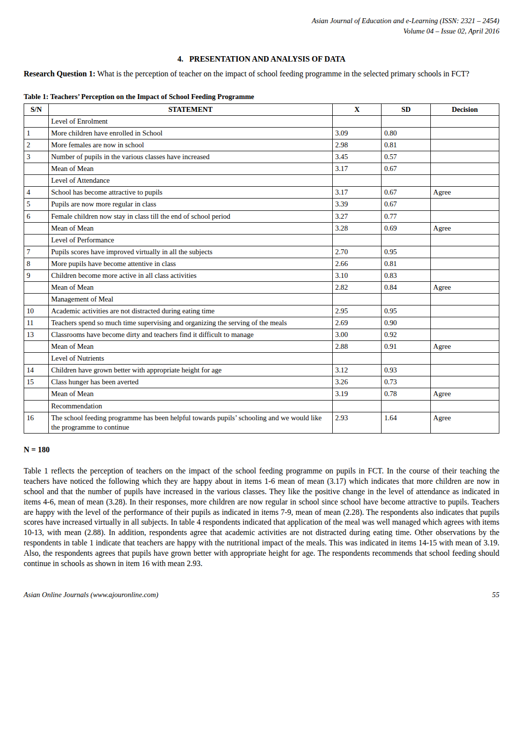Asian Journal of Education and e-Learning (ISSN: 2321 – 2454)
Volume 04 – Issue 02, April 2016
4. PRESENTATION AND ANALYSIS OF DATA
Research Question 1: What is the perception of teacher on the impact of school feeding programme in the selected primary schools in FCT?
Table 1: Teachers’ Perception on the Impact of School Feeding Programme
| S/N | STATEMENT | X | SD | Decision |
| --- | --- | --- | --- | --- |
| | Level of Enrolment | | | |
| 1 | More children have enrolled in School | 3.09 | 0.80 | |
| 2 | More females are now in school | 2.98 | 0.81 | |
| 3 | Number of pupils in the various classes have increased | 3.45 | 0.57 | |
| | Mean of Mean | 3.17 | 0.67 | |
| | Level of Attendance | | | |
| 4 | School has become attractive to pupils | 3.17 | 0.67 | Agree |
| 5 | Pupils are now more regular in class | 3.39 | 0.67 | |
| 6 | Female children now stay in class till the end of school period | 3.27 | 0.77 | |
| | Mean of Mean | 3.28 | 0.69 | Agree |
| | Level of Performance | | | |
| 7 | Pupils scores have improved virtually in all the subjects | 2.70 | 0.95 | |
| 8 | More pupils have become attentive in class | 2.66 | 0.81 | |
| 9 | Children become more active in all class activities | 3.10 | 0.83 | |
| | Mean of Mean | 2.82 | 0.84 | Agree |
| | Management of Meal | | | |
| 10 | Academic activities are not distracted during eating time | 2.95 | 0.95 | |
| 11 | Teachers spend so much time supervising and organizing the serving of the meals | 2.69 | 0.90 | |
| 13 | Classrooms have become dirty and teachers find it difficult to manage | 3.00 | 0.92 | |
| | Mean of Mean | 2.88 | 0.91 | Agree |
| | Level of Nutrients | | | |
| 14 | Children have grown better with appropriate height for age | 3.12 | 0.93 | |
| 15 | Class hunger has been averted | 3.26 | 0.73 | |
| | Mean of Mean | 3.19 | 0.78 | Agree |
| | Recommendation | | | |
| 16 | The school feeding programme has been helpful towards pupils’ schooling and we would like the programme to continue | 2.93 | 1.64 | Agree |
N = 180
Table 1 reflects the perception of teachers on the impact of the school feeding programme on pupils in FCT. In the course of their teaching the teachers have noticed the following which they are happy about in items 1-6 mean of mean (3.17) which indicates that more children are now in school and that the number of pupils have increased in the various classes. They like the positive change in the level of attendance as indicated in items 4-6, mean of mean (3.28). In their responses, more children are now regular in school since school have become attractive to pupils. Teachers are happy with the level of the performance of their pupils as indicated in items 7-9, mean of mean (2.28). The respondents also indicates that pupils scores have increased virtually in all subjects. In table 4 respondents indicated that application of the meal was well managed which agrees with items 10-13, with mean (2.88). In addition, respondents agree that academic activities are not distracted during eating time. Other observations by the respondents in table 1 indicate that teachers are happy with the nutritional impact of the meals. This was indicated in items 14-15 with mean of 3.19. Also, the respondents agrees that pupils have grown better with appropriate height for age. The respondents recommends that school feeding should continue in schools as shown in item 16 with mean 2.93.
Asian Online Journals (www.ajouronline.com) 55